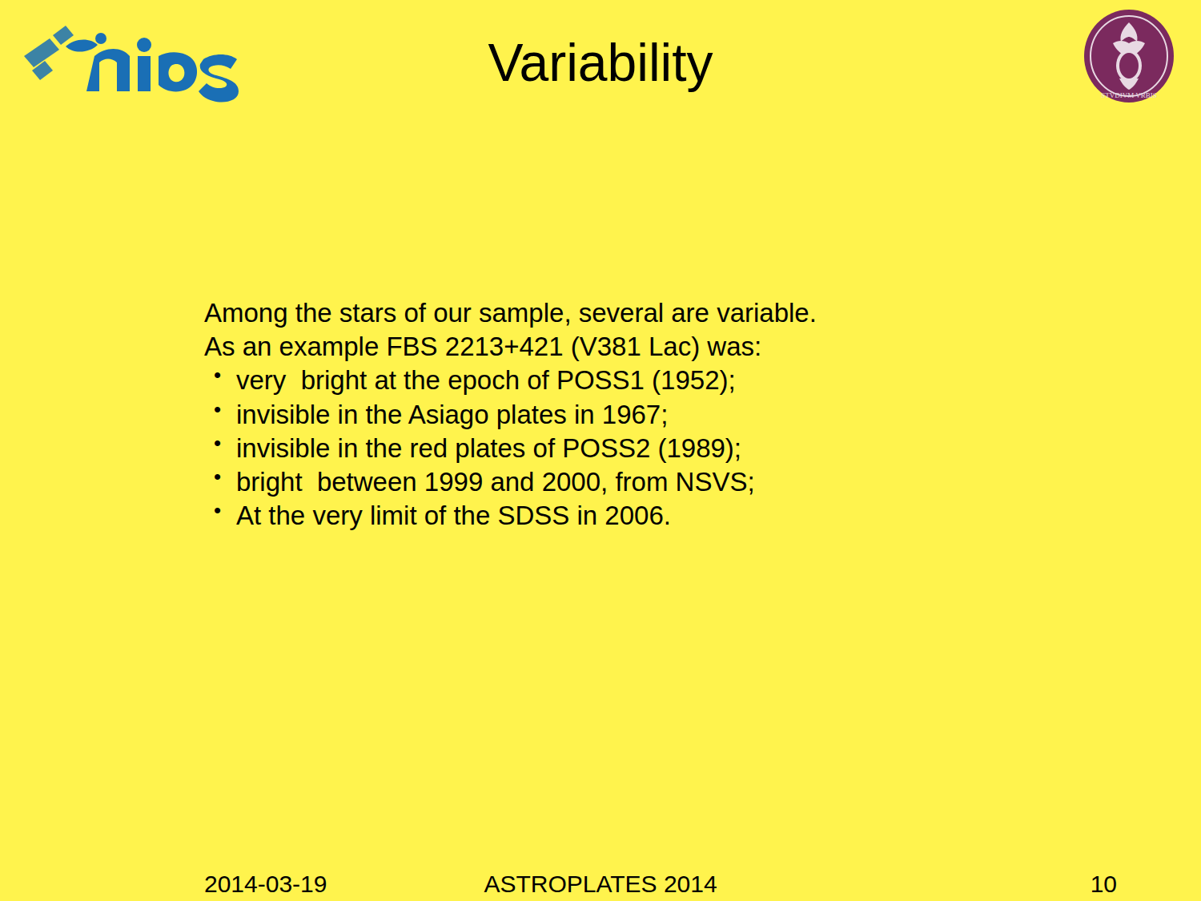STVDIVM VRBIS
Variability
Among the stars of our sample, several are variable.
As an example FBS 2213+421 (V381 Lac) was:
very bright at the epoch of POSS1 (1952);
invisible in the Asiago plates in 1967;
invisible in the red plates of POSS2 (1989);
bright between 1999 and 2000, from NSVS;
At the very limit of the SDSS in 2006.
2014-03-19 ASTROPLATES 2014 10